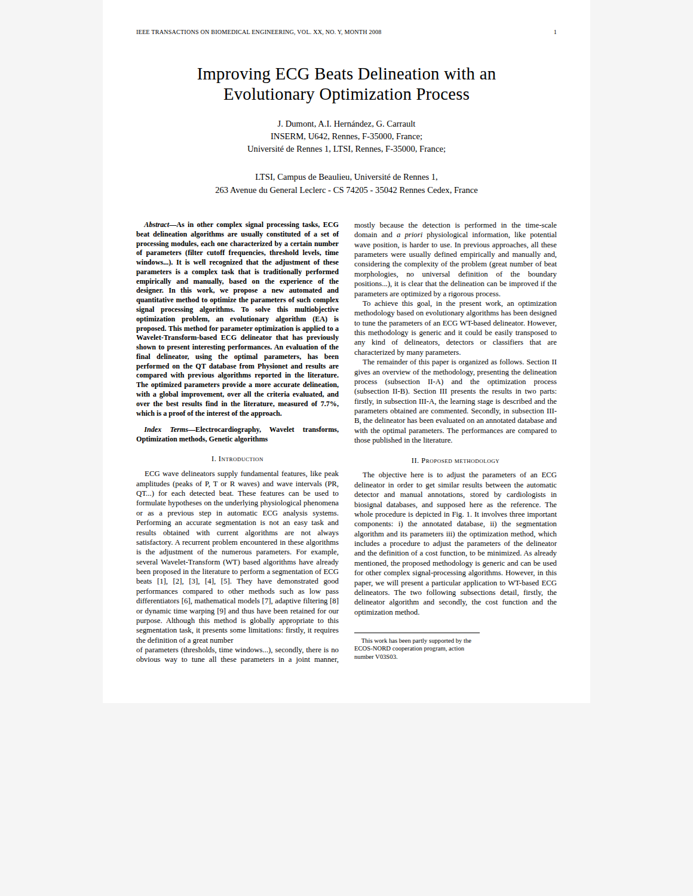IEEE TRANSACTIONS ON BIOMEDICAL ENGINEERING, VOL. XX, NO. Y, MONTH 2008
1
Improving ECG Beats Delineation with an
Evolutionary Optimization Process
J. Dumont, A.I. Hernández, G. Carrault
INSERM, U642, Rennes, F-35000, France;
Université de Rennes 1, LTSI, Rennes, F-35000, France;
LTSI, Campus de Beaulieu, Université de Rennes 1,
263 Avenue du General Leclerc - CS 74205 - 35042 Rennes Cedex, France
Abstract—As in other complex signal processing tasks, ECG beat delineation algorithms are usually constituted of a set of processing modules, each one characterized by a certain number of parameters (filter cutoff frequencies, threshold levels, time windows...). It is well recognized that the adjustment of these parameters is a complex task that is traditionally performed empirically and manually, based on the experience of the designer. In this work, we propose a new automated and quantitative method to optimize the parameters of such complex signal processing algorithms. To solve this multiobjective optimization problem, an evolutionary algorithm (EA) is proposed. This method for parameter optimization is applied to a Wavelet-Transform-based ECG delineator that has previously shown to present interesting performances. An evaluation of the final delineator, using the optimal parameters, has been performed on the QT database from Physionet and results are compared with previous algorithms reported in the literature. The optimized parameters provide a more accurate delineation, with a global improvement, over all the criteria evaluated, and over the best results find in the literature, measured of 7.7%, which is a proof of the interest of the approach.
Index Terms—Electrocardiography, Wavelet transforms, Optimization methods, Genetic algorithms
I. Introduction
ECG wave delineators supply fundamental features, like peak amplitudes (peaks of P, T or R waves) and wave intervals (PR, QT...) for each detected beat. These features can be used to formulate hypotheses on the underlying physiological phenomena or as a previous step in automatic ECG analysis systems. Performing an accurate segmentation is not an easy task and results obtained with current algorithms are not always satisfactory. A recurrent problem encountered in these algorithms is the adjustment of the numerous parameters. For example, several Wavelet-Transform (WT) based algorithms have already been proposed in the literature to perform a segmentation of ECG beats [1], [2], [3], [4], [5]. They have demonstrated good performances compared to other methods such as low pass differentiators [6], mathematical models [7], adaptive filtering [8] or dynamic time warping [9] and thus have been retained for our purpose. Although this method is globally appropriate to this segmentation task, it presents some limitations: firstly, it requires the definition of a great number
of parameters (thresholds, time windows...), secondly, there is no obvious way to tune all these parameters in a joint manner, mostly because the detection is performed in the time-scale domain and a priori physiological information, like potential wave position, is harder to use. In previous approaches, all these parameters were usually defined empirically and manually and, considering the complexity of the problem (great number of beat morphologies, no universal definition of the boundary positions...), it is clear that the delineation can be improved if the parameters are optimized by a rigorous process.
To achieve this goal, in the present work, an optimization methodology based on evolutionary algorithms has been designed to tune the parameters of an ECG WT-based delineator. However, this methodology is generic and it could be easily transposed to any kind of delineators, detectors or classifiers that are characterized by many parameters.
The remainder of this paper is organized as follows. Section II gives an overview of the methodology, presenting the delineation process (subsection II-A) and the optimization process (subsection II-B). Section III presents the results in two parts: firstly, in subsection III-A, the learning stage is described and the parameters obtained are commented. Secondly, in subsection III-B, the delineator has been evaluated on an annotated database and with the optimal parameters. The performances are compared to those published in the literature.
II. Proposed methodology
The objective here is to adjust the parameters of an ECG delineator in order to get similar results between the automatic detector and manual annotations, stored by cardiologists in biosignal databases, and supposed here as the reference. The whole procedure is depicted in Fig. 1. It involves three important components: i) the annotated database, ii) the segmentation algorithm and its parameters iii) the optimization method, which includes a procedure to adjust the parameters of the delineator and the definition of a cost function, to be minimized. As already mentioned, the proposed methodology is generic and can be used for other complex signal-processing algorithms. However, in this paper, we will present a particular application to WT-based ECG delineators. The two following subsections detail, firstly, the delineator algorithm and secondly, the cost function and the optimization method.
This work has been partly supported by the ECOS-NORD cooperation program, action number V03S03.